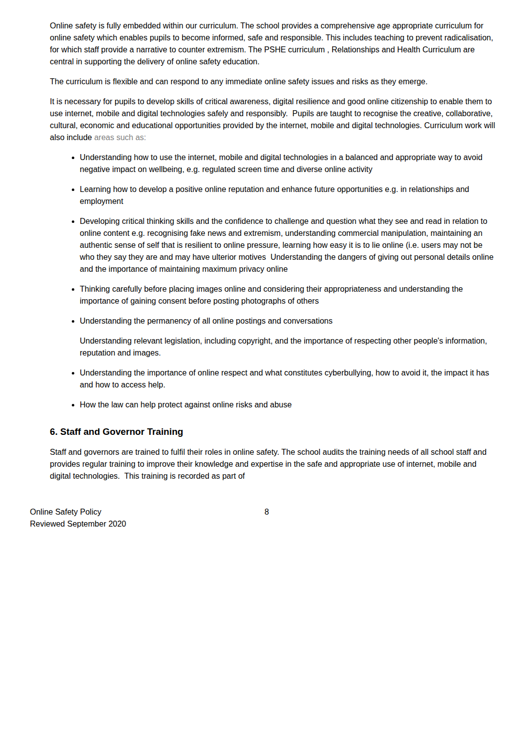Online safety is fully embedded within our curriculum. The school provides a comprehensive age appropriate curriculum for online safety which enables pupils to become informed, safe and responsible. This includes teaching to prevent radicalisation, for which staff provide a narrative to counter extremism. The PSHE curriculum , Relationships and Health Curriculum are central in supporting the delivery of online safety education.
The curriculum is flexible and can respond to any immediate online safety issues and risks as they emerge.
It is necessary for pupils to develop skills of critical awareness, digital resilience and good online citizenship to enable them to use internet, mobile and digital technologies safely and responsibly. Pupils are taught to recognise the creative, collaborative, cultural, economic and educational opportunities provided by the internet, mobile and digital technologies. Curriculum work will also include areas such as:
Understanding how to use the internet, mobile and digital technologies in a balanced and appropriate way to avoid negative impact on wellbeing, e.g. regulated screen time and diverse online activity
Learning how to develop a positive online reputation and enhance future opportunities e.g. in relationships and employment
Developing critical thinking skills and the confidence to challenge and question what they see and read in relation to online content e.g. recognising fake news and extremism, understanding commercial manipulation, maintaining an authentic sense of self that is resilient to online pressure, learning how easy it is to lie online (i.e. users may not be who they say they are and may have ulterior motives Understanding the dangers of giving out personal details online and the importance of maintaining maximum privacy online
Thinking carefully before placing images online and considering their appropriateness and understanding the importance of gaining consent before posting photographs of others
Understanding the permanency of all online postings and conversations
Understanding relevant legislation, including copyright, and the importance of respecting other people's information, reputation and images.
Understanding the importance of online respect and what constitutes cyberbullying, how to avoid it, the impact it has and how to access help.
How the law can help protect against online risks and abuse
6. Staff and Governor Training
Staff and governors are trained to fulfil their roles in online safety. The school audits the training needs of all school staff and provides regular training to improve their knowledge and expertise in the safe and appropriate use of internet, mobile and digital technologies. This training is recorded as part of
Online Safety Policy
Reviewed September 2020 8